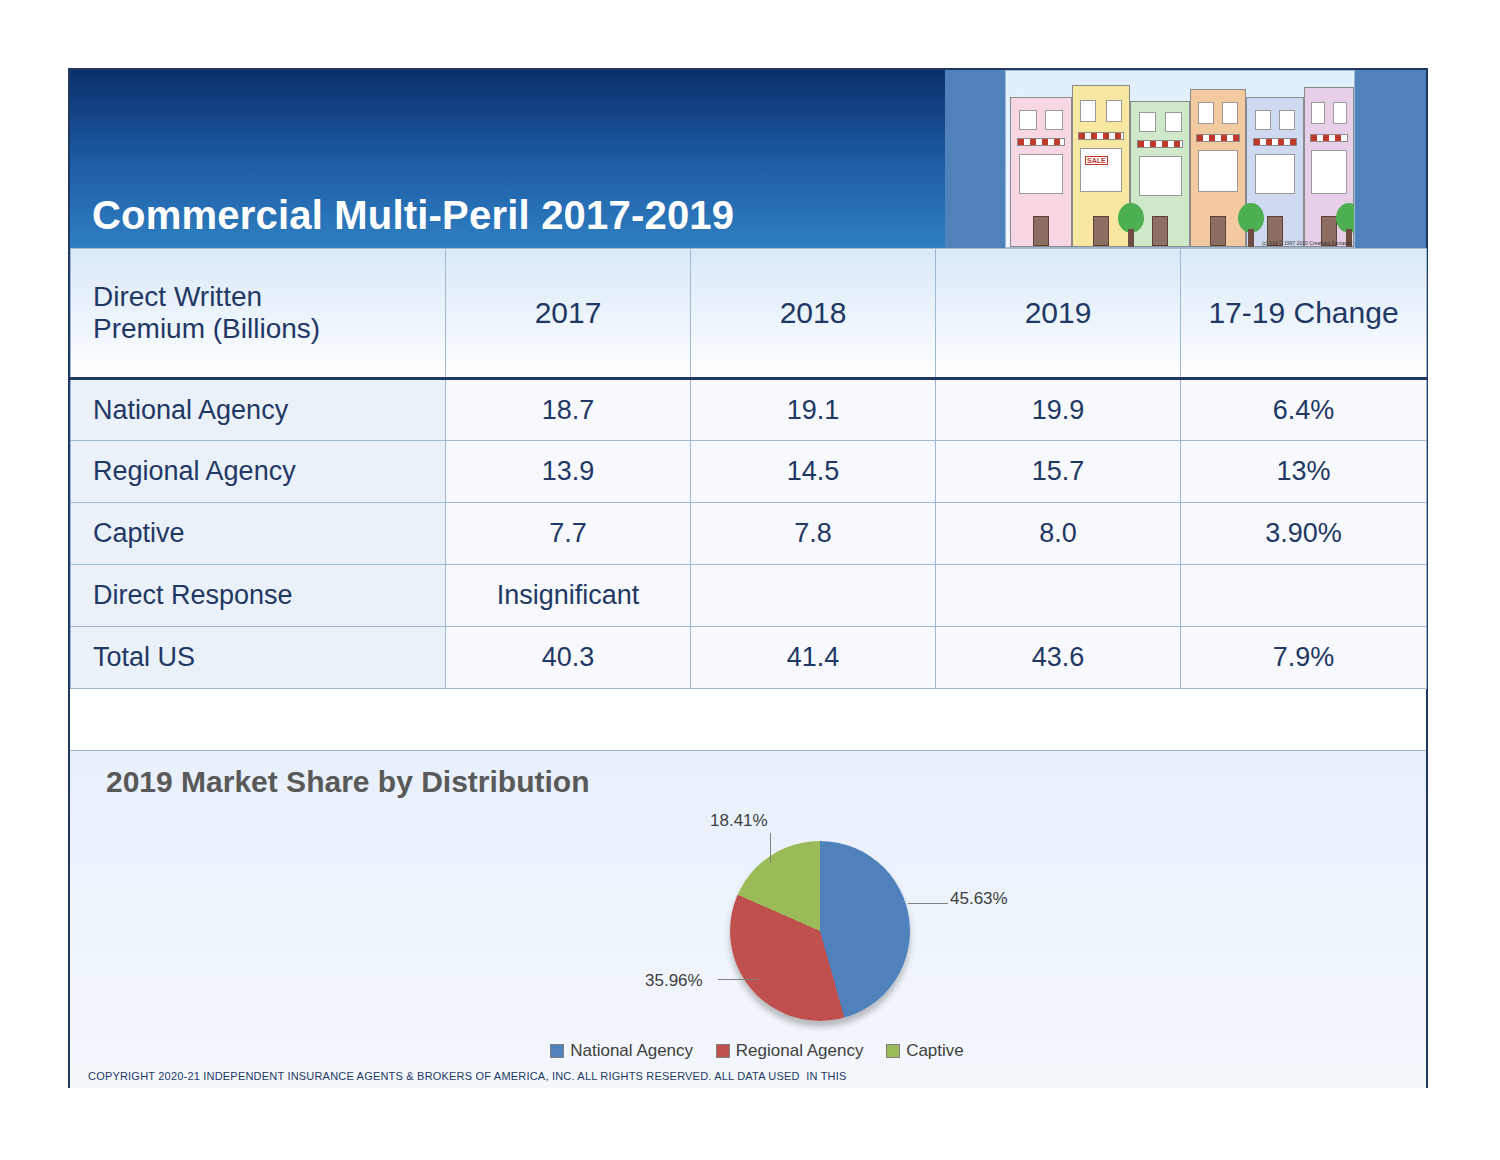Commercial Multi-Peril 2017-2019
SALE
(c) 019 © 1997-2010 Creatives Fantastic
| Direct Written Premium (Billions) | 2017 | 2018 | 2019 | 17-19 Change |
| --- | --- | --- | --- | --- |
| National Agency | 18.7 | 19.1 | 19.9 | 6.4% |
| Regional Agency | 13.9 | 14.5 | 15.7 | 13% |
| Captive | 7.7 | 7.8 | 8.0 | 3.90% |
| Direct Response | Insignificant | | | |
| Total US | 40.3 | 41.4 | 43.6 | 7.9% |
2019 Market Share by Distribution
18.41%
45.63%
35.96%
National Agency Regional Agency Captive
COPYRIGHT 2020-21 INDEPENDENT INSURANCE AGENTS & BROKERS OF AMERICA, INC. ALL RIGHTS RESERVED. ALL DATA USED IN THIS